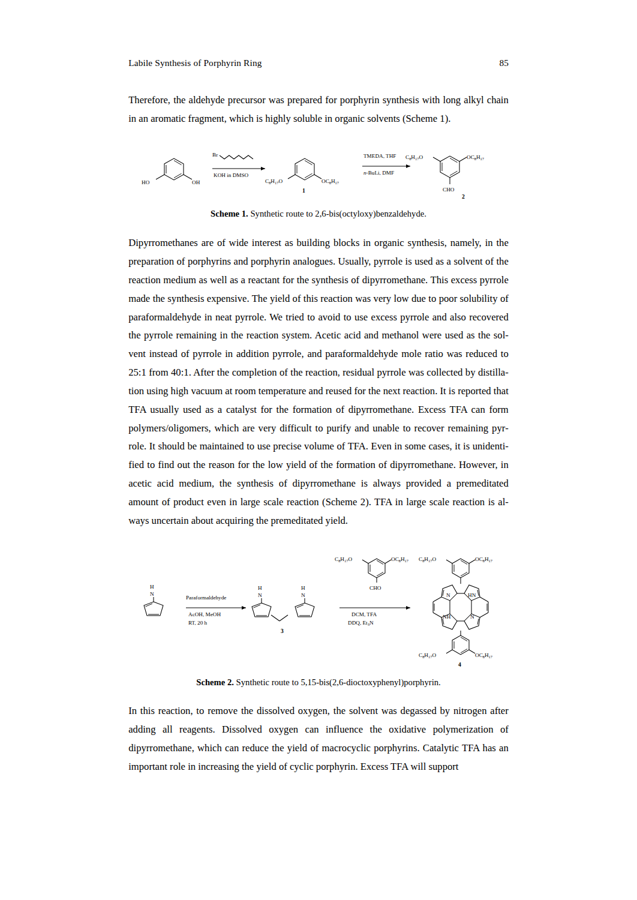Labile Synthesis of Porphyrin Ring 85
Therefore, the aldehyde precursor was prepared for porphyrin synthesis with long alkyl chain in an aromatic fragment, which is highly soluble in organic solvents (Scheme 1).
HO OH Br KOH in DMSO C8H17O OC8H17 1 TMEDA, THF n-BuLi, DMF C8H17O OC8H17 CHO 2
Scheme 1. Synthetic route to 2,6-bis(octyloxy)benzaldehyde.
Dipyrromethanes are of wide interest as building blocks in organic synthesis, namely, in the preparation of porphyrins and porphyrin analogues. Usually, pyrrole is used as a solvent of the reaction medium as well as a reactant for the synthesis of dipyrromethane. This excess pyrrole made the synthesis expensive. The yield of this reaction was very low due to poor solubility of paraformaldehyde in neat pyrrole. We tried to avoid to use excess pyrrole and also recovered the pyrrole remaining in the reaction system. Acetic acid and methanol were used as the solvent instead of pyrrole in addition pyrrole, and paraformaldehyde mole ratio was reduced to 25:1 from 40:1. After the completion of the reaction, residual pyrrole was collected by distillation using high vacuum at room temperature and reused for the next reaction. It is reported that TFA usually used as a catalyst for the formation of dipyrromethane. Excess TFA can form polymers/oligomers, which are very difficult to purify and unable to recover remaining pyrrole. It should be maintained to use precise volume of TFA. Even in some cases, it is unidentified to find out the reason for the low yield of the formation of dipyrromethane. However, in acetic acid medium, the synthesis of dipyrromethane is always provided a premeditated amount of product even in large scale reaction (Scheme 2). TFA in large scale reaction is always uncertain about acquiring the premeditated yield.
H N Paraformaldehyde AcOH, MeOH RT, 20 h H N H N 3 C8H17O OC8H17 CHO DCM, TFA DDQ, Et3N C8H17O OC8H17 N HN NH N C8H17O OC8H17 4
Scheme 2. Synthetic route to 5,15-bis(2,6-dioctoxyphenyl)porphyrin.
In this reaction, to remove the dissolved oxygen, the solvent was degassed by nitrogen after adding all reagents. Dissolved oxygen can influence the oxidative polymerization of dipyrromethane, which can reduce the yield of macrocyclic porphyrins. Catalytic TFA has an important role in increasing the yield of cyclic porphyrin. Excess TFA will support